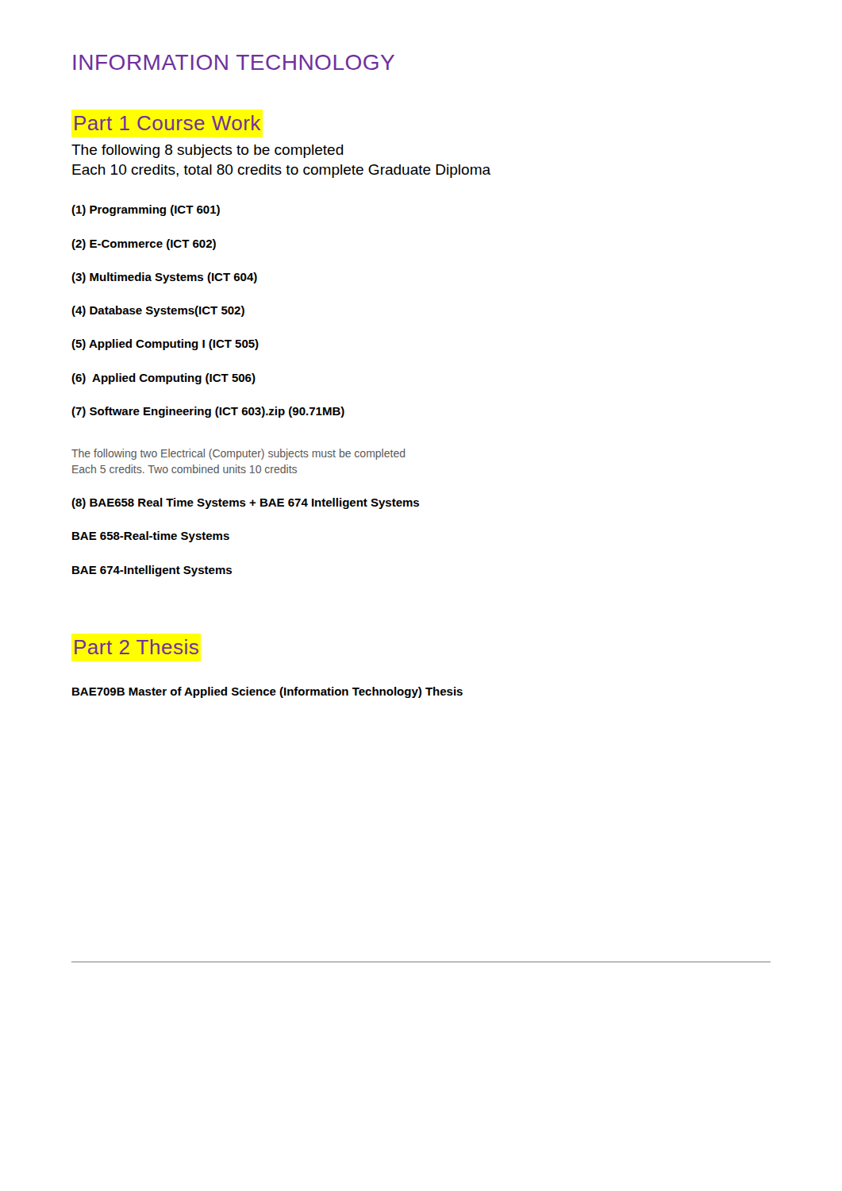INFORMATION TECHNOLOGY
Part 1 Course Work
The following 8 subjects to be completed
Each 10 credits, total 80 credits to complete Graduate Diploma
(1) Programming (ICT 601)
(2) E-Commerce (ICT 602)
(3) Multimedia Systems (ICT 604)
(4) Database Systems(ICT 502)
(5) Applied Computing I (ICT 505)
(6) Applied Computing (ICT 506)
(7) Software Engineering (ICT 603).zip (90.71MB)
The following two Electrical (Computer) subjects must be completed
Each 5 credits. Two combined units 10 credits
(8) BAE658 Real Time Systems + BAE 674 Intelligent Systems
BAE 658-Real-time Systems
BAE 674-Intelligent Systems
Part 2 Thesis
BAE709B Master of Applied Science (Information Technology) Thesis